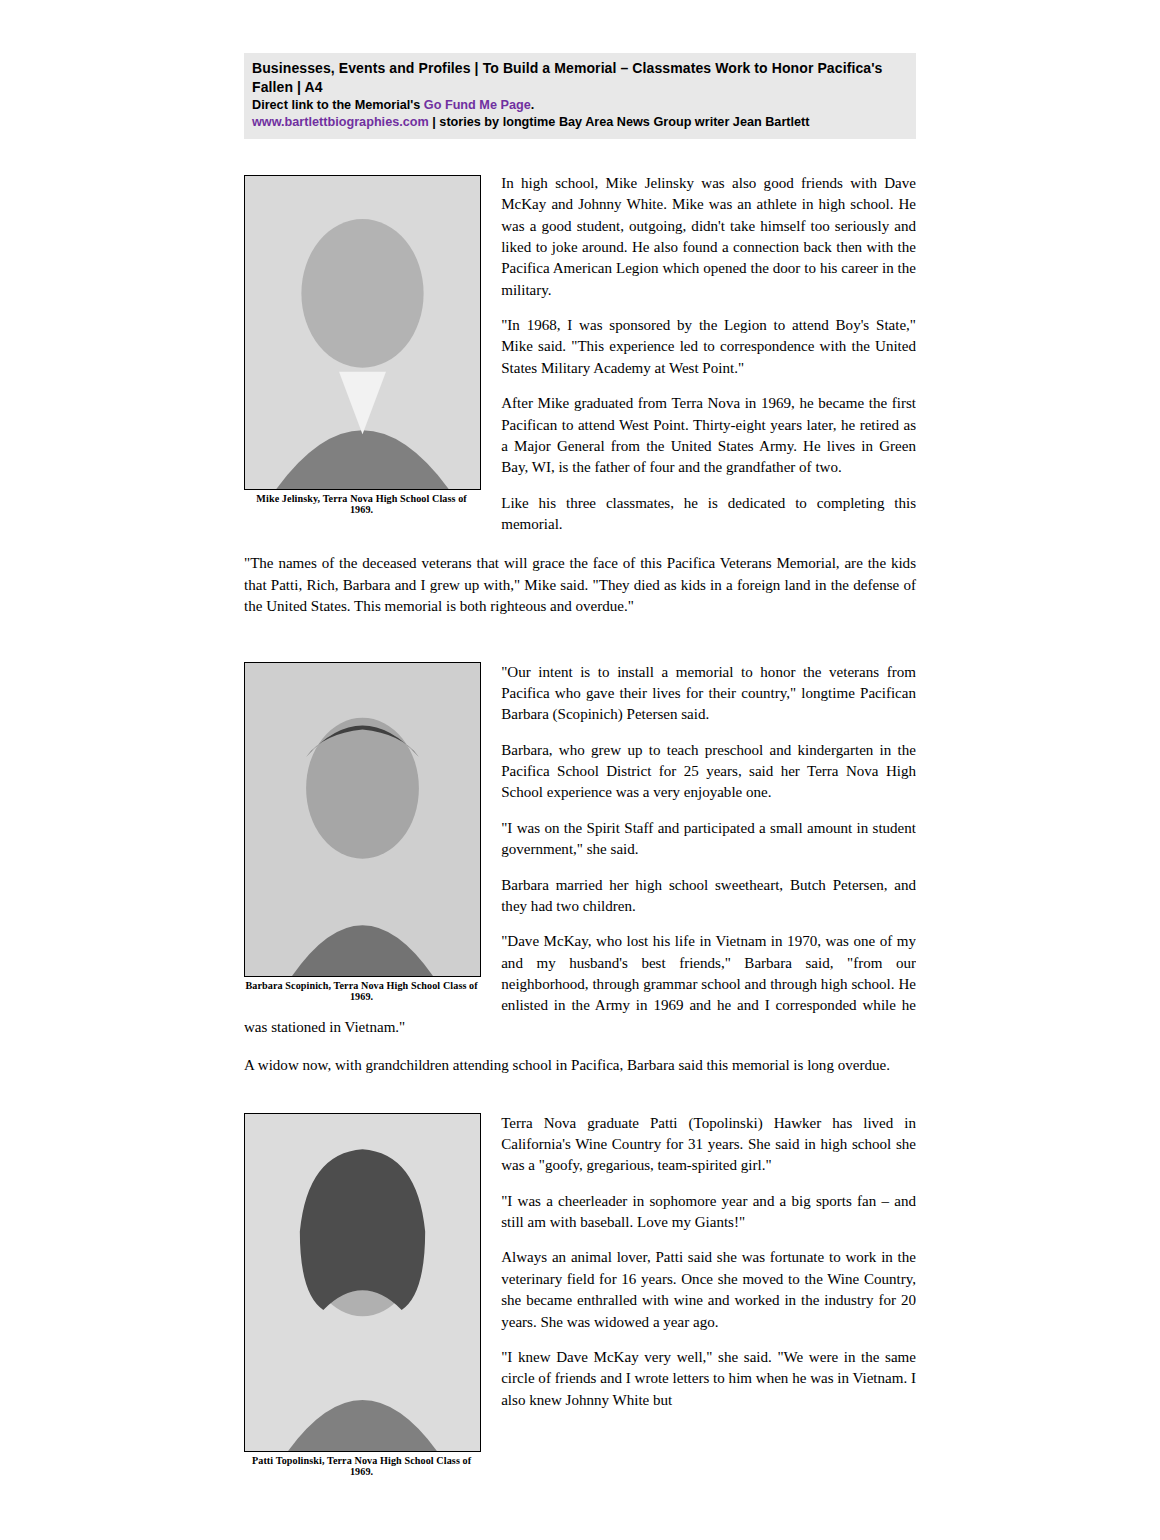Businesses, Events and Profiles | To Build a Memorial – Classmates Work to Honor Pacifica's Fallen | A4
Direct link to the Memorial's Go Fund Me Page.
www.bartlettbiographies.com | stories by longtime Bay Area News Group writer Jean Bartlett
Mike Jelinsky, Terra Nova High School Class of 1969.
In high school, Mike Jelinsky was also good friends with Dave McKay and Johnny White. Mike was an athlete in high school. He was a good student, outgoing, didn't take himself too seriously and liked to joke around. He also found a connection back then with the Pacifica American Legion which opened the door to his career in the military.
"In 1968, I was sponsored by the Legion to attend Boy's State," Mike said. "This experience led to correspondence with the United States Military Academy at West Point."
After Mike graduated from Terra Nova in 1969, he became the first Pacifican to attend West Point. Thirty-eight years later, he retired as a Major General from the United States Army. He lives in Green Bay, WI, is the father of four and the grandfather of two.
Like his three classmates, he is dedicated to completing this memorial.
"The names of the deceased veterans that will grace the face of this Pacifica Veterans Memorial, are the kids that Patti, Rich, Barbara and I grew up with," Mike said. "They died as kids in a foreign land in the defense of the United States. This memorial is both righteous and overdue."
Barbara Scopinich, Terra Nova High School Class of 1969.
"Our intent is to install a memorial to honor the veterans from Pacifica who gave their lives for their country," longtime Pacifican Barbara (Scopinich) Petersen said.
Barbara, who grew up to teach preschool and kindergarten in the Pacifica School District for 25 years, said her Terra Nova High School experience was a very enjoyable one.
"I was on the Spirit Staff and participated a small amount in student government," she said.
Barbara married her high school sweetheart, Butch Petersen, and they had two children.
"Dave McKay, who lost his life in Vietnam in 1970, was one of my and my husband's best friends," Barbara said, "from our neighborhood, through grammar school and through high school. He enlisted in the Army in 1969 and he and I corresponded while he was stationed in Vietnam."
A widow now, with grandchildren attending school in Pacifica, Barbara said this memorial is long overdue.
Patti Topolinski, Terra Nova High School Class of 1969.
Terra Nova graduate Patti (Topolinski) Hawker has lived in California's Wine Country for 31 years. She said in high school she was a "goofy, gregarious, team-spirited girl."
"I was a cheerleader in sophomore year and a big sports fan – and still am with baseball. Love my Giants!"
Always an animal lover, Patti said she was fortunate to work in the veterinary field for 16 years. Once she moved to the Wine Country, she became enthralled with wine and worked in the industry for 20 years. She was widowed a year ago.
"I knew Dave McKay very well," she said. "We were in the same circle of friends and I wrote letters to him when he was in Vietnam. I also knew Johnny White but